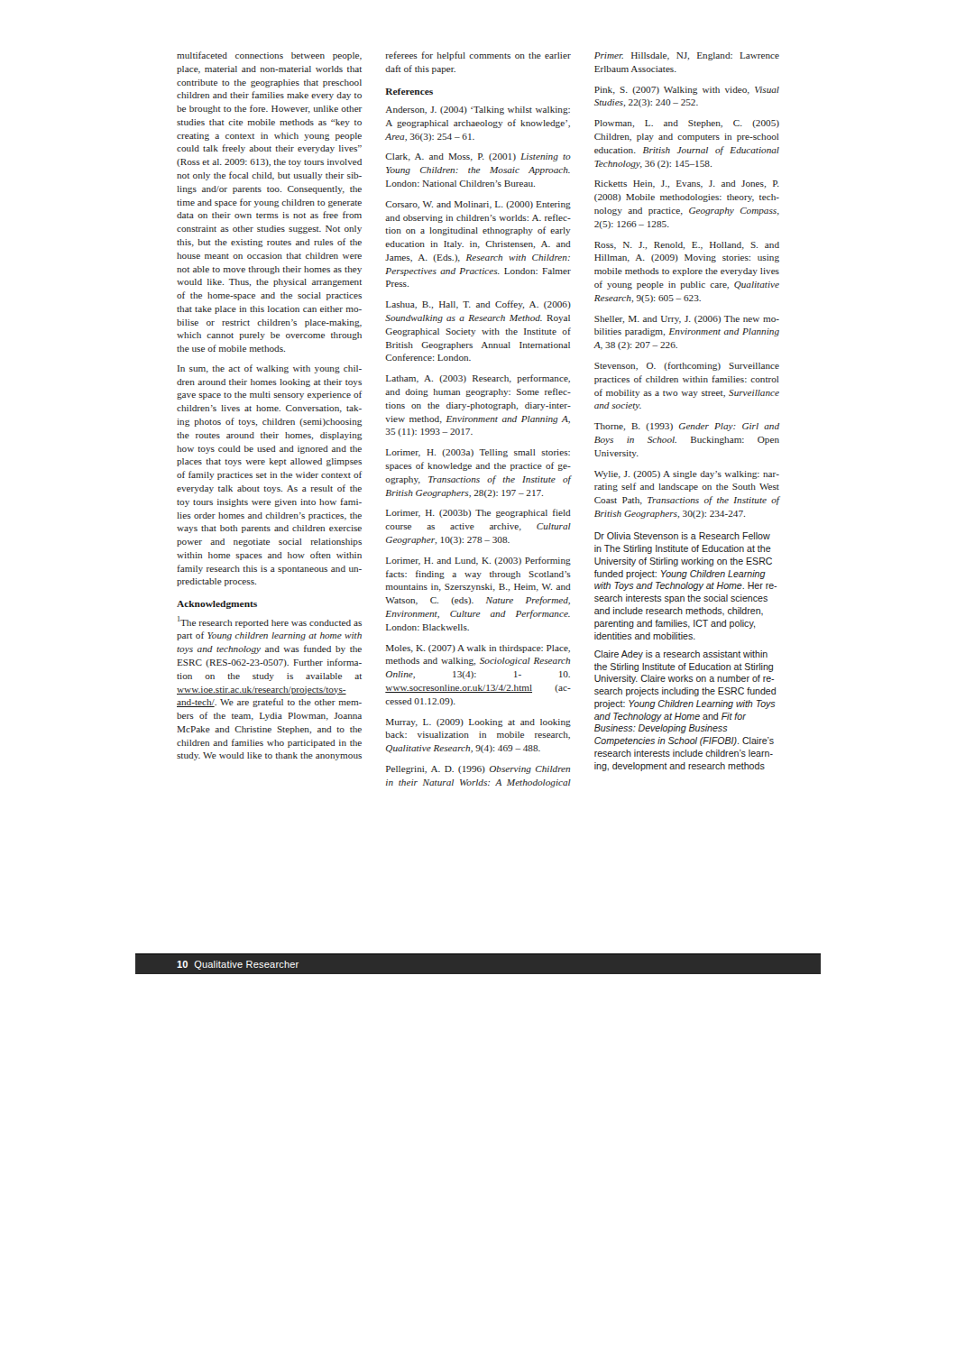multifaceted connections between people, place, material and non-material worlds that contribute to the geographies that preschool children and their families make every day to be brought to the fore. However, unlike other studies that cite mobile methods as “key to creating a context in which young people could talk freely about their everyday lives” (Ross et al. 2009: 613), the toy tours involved not only the focal child, but usually their siblings and/or parents too. Consequently, the time and space for young children to generate data on their own terms is not as free from constraint as other studies suggest. Not only this, but the existing routes and rules of the house meant on occasion that children were not able to move through their homes as they would like. Thus, the physical arrangement of the home-space and the social practices that take place in this location can either mobilise or restrict children’s place-making, which cannot purely be overcome through the use of mobile methods.
In sum, the act of walking with young children around their homes looking at their toys gave space to the multi sensory experience of children’s lives at home. Conversation, taking photos of toys, children (semi)choosing the routes around their homes, displaying how toys could be used and ignored and the places that toys were kept allowed glimpses of family practices set in the wider context of everyday talk about toys. As a result of the toy tours insights were given into how families order homes and children’s practices, the ways that both parents and children exercise power and negotiate social relationships within home spaces and how often within family research this is a spontaneous and unpredictable process.
Acknowledgments
1The research reported here was conducted as part of Young children learning at home with toys and technology and was funded by the ESRC (RES-062-23-0507). Further information on the study is available at www.ioe.stir.ac.uk/research/projects/toys-and-tech/. We are grateful to the other members of the team, Lydia Plowman, Joanna McPake and Christine Stephen, and to the children and families who participated in the study. We would like to thank the anonymous referees for helpful comments on the earlier daft of this paper.
References
Anderson, J. (2004) ‘Talking whilst walking: A geographical archaeology of knowledge’, Area, 36(3): 254 – 61.
Clark, A. and Moss, P. (2001) Listening to Young Children: the Mosaic Approach. London: National Children’s Bureau.
Corsaro, W. and Molinari, L. (2000) Entering and observing in children’s worlds: A. reflection on a longitudinal ethnography of early education in Italy. in, Christensen, A. and James, A. (Eds.), Research with Children: Perspectives and Practices. London: Falmer Press.
Lashua, B., Hall, T. and Coffey, A. (2006) Soundwalking as a Research Method. Royal Geographical Society with the Institute of British Geographers Annual International Conference: London.
Latham, A. (2003) Research, performance, and doing human geography: Some reflections on the diary-photograph, diary-interview method, Environment and Planning A, 35 (11): 1993 – 2017.
Lorimer, H. (2003a) Telling small stories: spaces of knowledge and the practice of geography, Transactions of the Institute of British Geographers, 28(2): 197 – 217.
Lorimer, H. (2003b) The geographical field course as active archive, Cultural Geographer, 10(3): 278 – 308.
Lorimer, H. and Lund, K. (2003) Performing facts: finding a way through Scotland’s mountains in, Szerszynski, B., Heim, W. and Watson, C. (eds). Nature Preformed, Environment, Culture and Performance. London: Blackwells.
Moles, K. (2007) A walk in thirdspace: Place, methods and walking, Sociological Research Online, 13(4): 1- 10. www.socresonline.or.uk/13/4/2.html (accessed 01.12.09).
Murray, L. (2009) Looking at and looking back: visualization in mobile research, Qualitative Research, 9(4): 469 – 488.
Pellegrini, A. D. (1996) Observing Children in their Natural Worlds: A Methodological Primer. Hillsdale, NJ, England: Lawrence Erlbaum Associates.
Pink, S. (2007) Walking with video, Visual Studies, 22(3): 240 – 252.
Plowman, L. and Stephen, C. (2005) Children, play and computers in pre-school education. British Journal of Educational Technology, 36 (2): 145–158.
Ricketts Hein, J., Evans, J. and Jones, P. (2008) Mobile methodologies: theory, technology and practice, Geography Compass, 2(5): 1266 – 1285.
Ross, N. J., Renold, E., Holland, S. and Hillman, A. (2009) Moving stories: using mobile methods to explore the everyday lives of young people in public care, Qualitative Research, 9(5): 605 – 623.
Sheller, M. and Urry, J. (2006) The new mobilities paradigm, Environment and Planning A, 38 (2): 207 – 226.
Stevenson, O. (forthcoming) Surveillance practices of children within families: control of mobility as a two way street, Surveillance and society.
Thorne, B. (1993) Gender Play: Girl and Boys in School. Buckingham: Open University.
Wylie, J. (2005) A single day’s walking: narrating self and landscape on the South West Coast Path, Transactions of the Institute of British Geographers, 30(2): 234-247.
Dr Olivia Stevenson is a Research Fellow in The Stirling Institute of Education at the University of Stirling working on the ESRC funded project: Young Children Learning with Toys and Technology at Home. Her research interests span the social sciences and include research methods, children, parenting and families, ICT and policy, identities and mobilities.
Claire Adey is a research assistant within the Stirling Institute of Education at Stirling University. Claire works on a number of research projects including the ESRC funded project: Young Children Learning with Toys and Technology at Home and Fit for Business: Developing Business Competencies in School (FIFOBI). Claire’s research interests include children’s learning, development and research methods
10 Qualitative Researcher